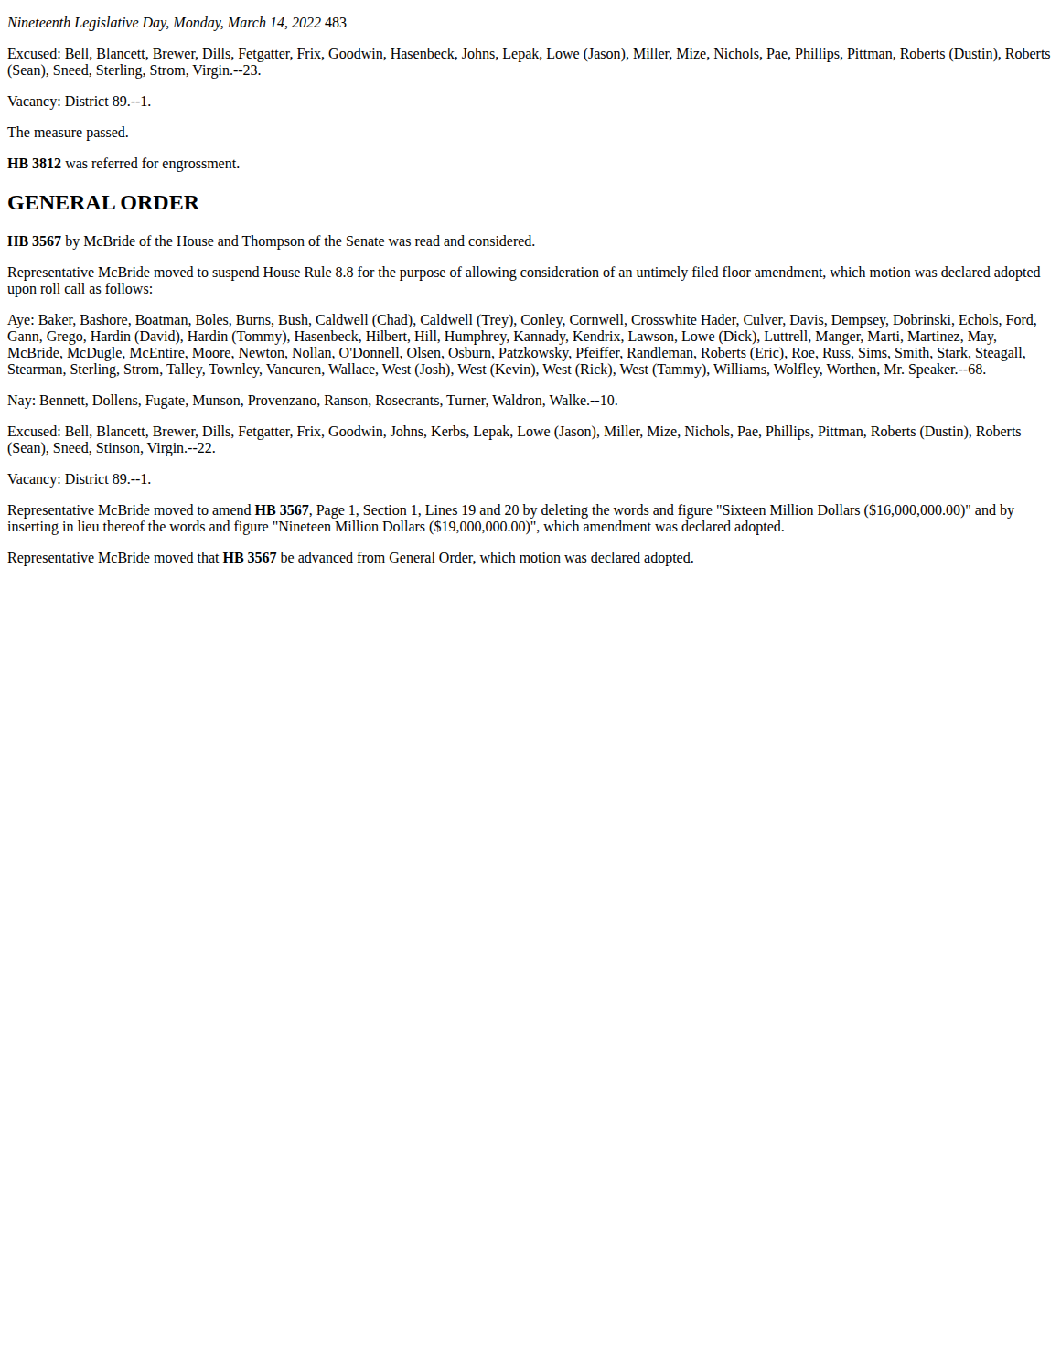Nineteenth Legislative Day, Monday, March 14, 2022 483
Excused: Bell, Blancett, Brewer, Dills, Fetgatter, Frix, Goodwin, Hasenbeck, Johns, Lepak, Lowe (Jason), Miller, Mize, Nichols, Pae, Phillips, Pittman, Roberts (Dustin), Roberts (Sean), Sneed, Sterling, Strom, Virgin.--23.
Vacancy: District 89.--1.
The measure passed.
HB 3812 was referred for engrossment.
GENERAL ORDER
HB 3567 by McBride of the House and Thompson of the Senate was read and considered.
Representative McBride moved to suspend House Rule 8.8 for the purpose of allowing consideration of an untimely filed floor amendment, which motion was declared adopted upon roll call as follows:
Aye: Baker, Bashore, Boatman, Boles, Burns, Bush, Caldwell (Chad), Caldwell (Trey), Conley, Cornwell, Crosswhite Hader, Culver, Davis, Dempsey, Dobrinski, Echols, Ford, Gann, Grego, Hardin (David), Hardin (Tommy), Hasenbeck, Hilbert, Hill, Humphrey, Kannady, Kendrix, Lawson, Lowe (Dick), Luttrell, Manger, Marti, Martinez, May, McBride, McDugle, McEntire, Moore, Newton, Nollan, O'Donnell, Olsen, Osburn, Patzkowsky, Pfeiffer, Randleman, Roberts (Eric), Roe, Russ, Sims, Smith, Stark, Steagall, Stearman, Sterling, Strom, Talley, Townley, Vancuren, Wallace, West (Josh), West (Kevin), West (Rick), West (Tammy), Williams, Wolfley, Worthen, Mr. Speaker.--68.
Nay: Bennett, Dollens, Fugate, Munson, Provenzano, Ranson, Rosecrants, Turner, Waldron, Walke.--10.
Excused: Bell, Blancett, Brewer, Dills, Fetgatter, Frix, Goodwin, Johns, Kerbs, Lepak, Lowe (Jason), Miller, Mize, Nichols, Pae, Phillips, Pittman, Roberts (Dustin), Roberts (Sean), Sneed, Stinson, Virgin.--22.
Vacancy: District 89.--1.
Representative McBride moved to amend HB 3567, Page 1, Section 1, Lines 19 and 20 by deleting the words and figure "Sixteen Million Dollars ($16,000,000.00)" and by inserting in lieu thereof the words and figure "Nineteen Million Dollars ($19,000,000.00)", which amendment was declared adopted.
Representative McBride moved that HB 3567 be advanced from General Order, which motion was declared adopted.